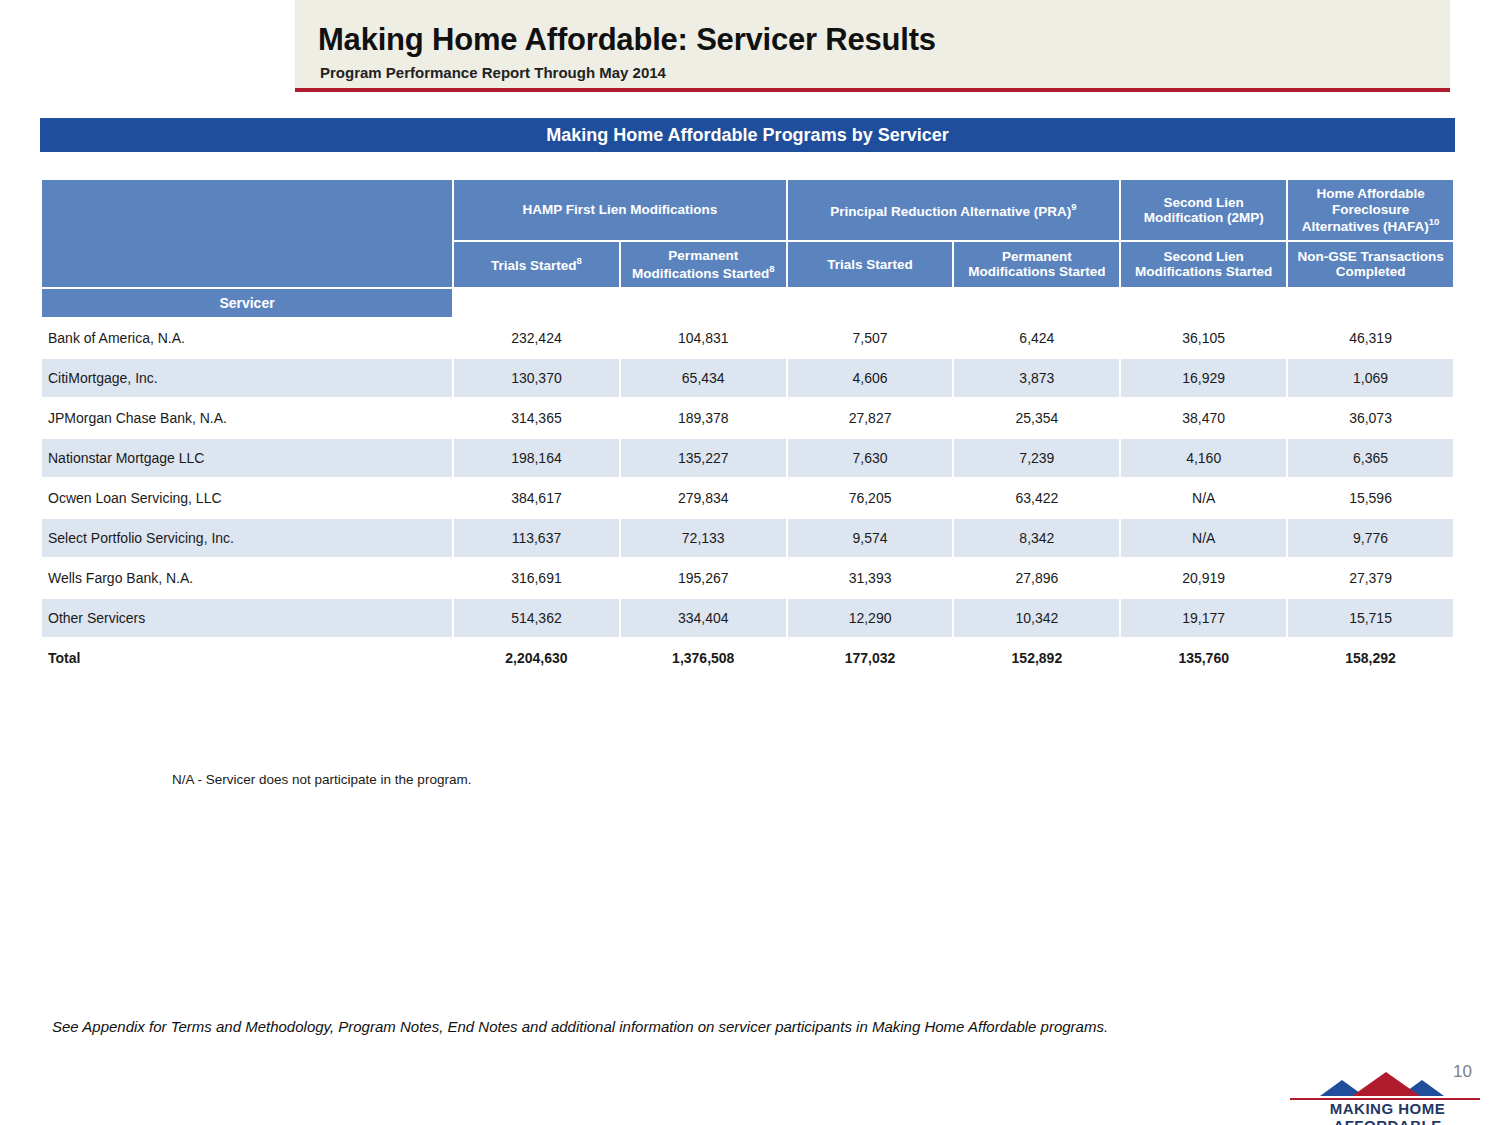Making Home Affordable: Servicer Results
Program Performance Report Through May 2014
Making Home Affordable Programs by Servicer
| | HAMP First Lien Modifications | Principal Reduction Alternative (PRA) 9 | Second Lien Modification (2MP) | Home Affordable Foreclosure Alternatives (HAFA) 10 |
| --- | --- | --- | --- | --- |
| Trials Started 8 | Permanent Modifications Started 8 | Trials Started | Permanent Modifications Started | Second Lien Modifications Started | Non-GSE Transactions Completed |
| Servicer | | | | | | |
| Bank of America, N.A. | 232,424 | 104,831 | 7,507 | 6,424 | 36,105 | 46,319 |
| CitiMortgage, Inc. | 130,370 | 65,434 | 4,606 | 3,873 | 16,929 | 1,069 |
| JPMorgan Chase Bank, N.A. | 314,365 | 189,378 | 27,827 | 25,354 | 38,470 | 36,073 |
| Nationstar Mortgage LLC | 198,164 | 135,227 | 7,630 | 7,239 | 4,160 | 6,365 |
| Ocwen Loan Servicing, LLC | 384,617 | 279,834 | 76,205 | 63,422 | N/A | 15,596 |
| Select Portfolio Servicing, Inc. | 113,637 | 72,133 | 9,574 | 8,342 | N/A | 9,776 |
| Wells Fargo Bank, N.A. | 316,691 | 195,267 | 31,393 | 27,896 | 20,919 | 27,379 |
| Other Servicers | 514,362 | 334,404 | 12,290 | 10,342 | 19,177 | 15,715 |
| Total | 2,204,630 | 1,376,508 | 177,032 | 152,892 | 135,760 | 158,292 |
N/A - Servicer does not participate in the program.
See Appendix for Terms and Methodology, Program Notes, End Notes and additional information on servicer participants in Making Home Affordable programs.
10
MAKING HOME AFFORDABLE